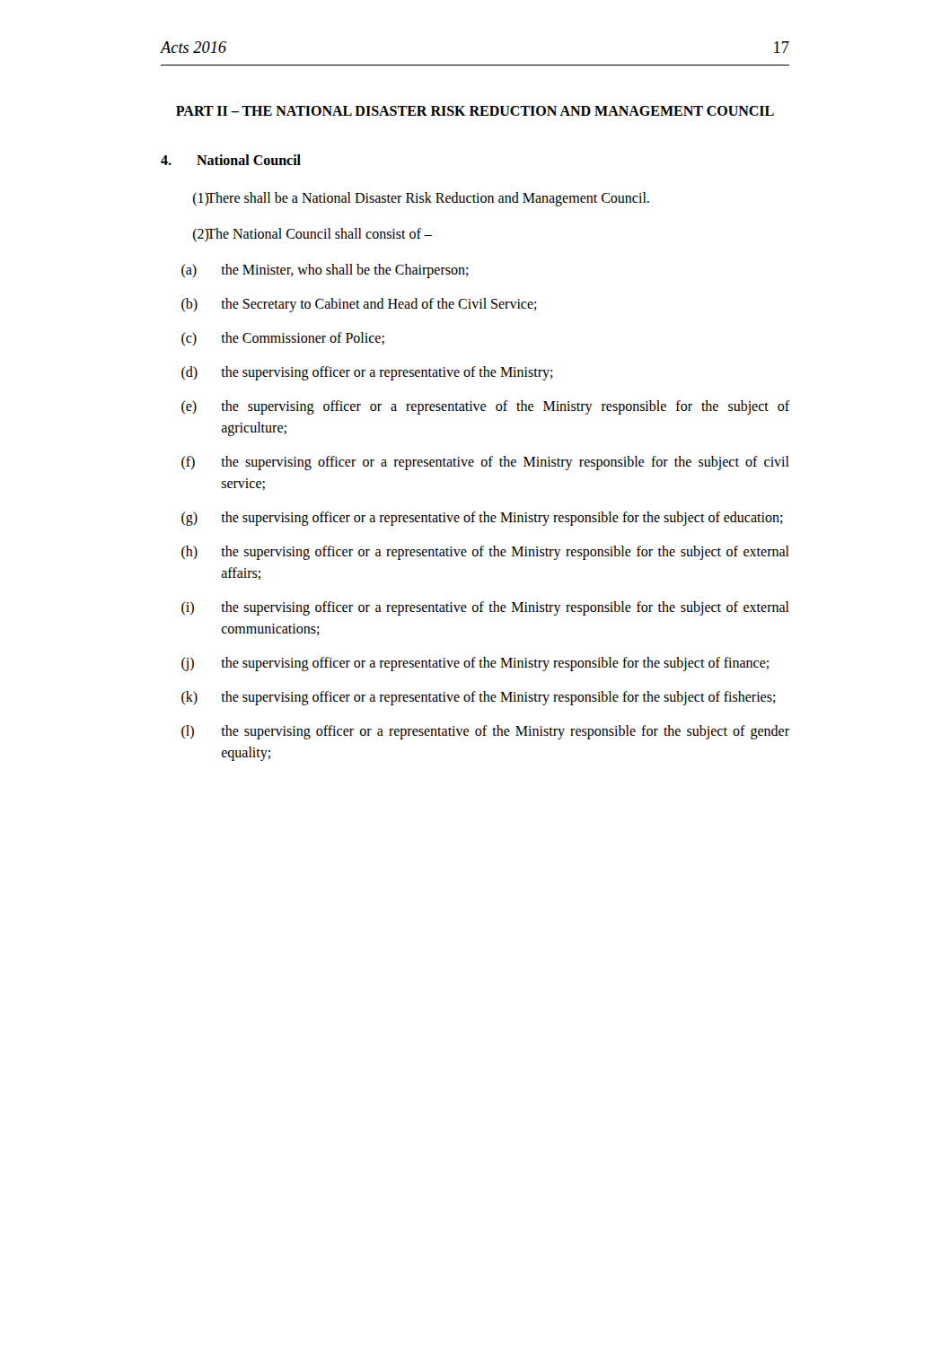Acts 2016 17
Part II – The National Disaster Risk Reduction and Management Council
4. National Council
(1) There shall be a National Disaster Risk Reduction and Management Council.
(2) The National Council shall consist of –
(a) the Minister, who shall be the Chairperson;
(b) the Secretary to Cabinet and Head of the Civil Service;
(c) the Commissioner of Police;
(d) the supervising officer or a representative of the Ministry;
(e) the supervising officer or a representative of the Ministry responsible for the subject of agriculture;
(f) the supervising officer or a representative of the Ministry responsible for the subject of civil service;
(g) the supervising officer or a representative of the Ministry responsible for the subject of education;
(h) the supervising officer or a representative of the Ministry responsible for the subject of external affairs;
(i) the supervising officer or a representative of the Ministry responsible for the subject of external communications;
(j) the supervising officer or a representative of the Ministry responsible for the subject of finance;
(k) the supervising officer or a representative of the Ministry responsible for the subject of fisheries;
(l) the supervising officer or a representative of the Ministry responsible for the subject of gender equality;